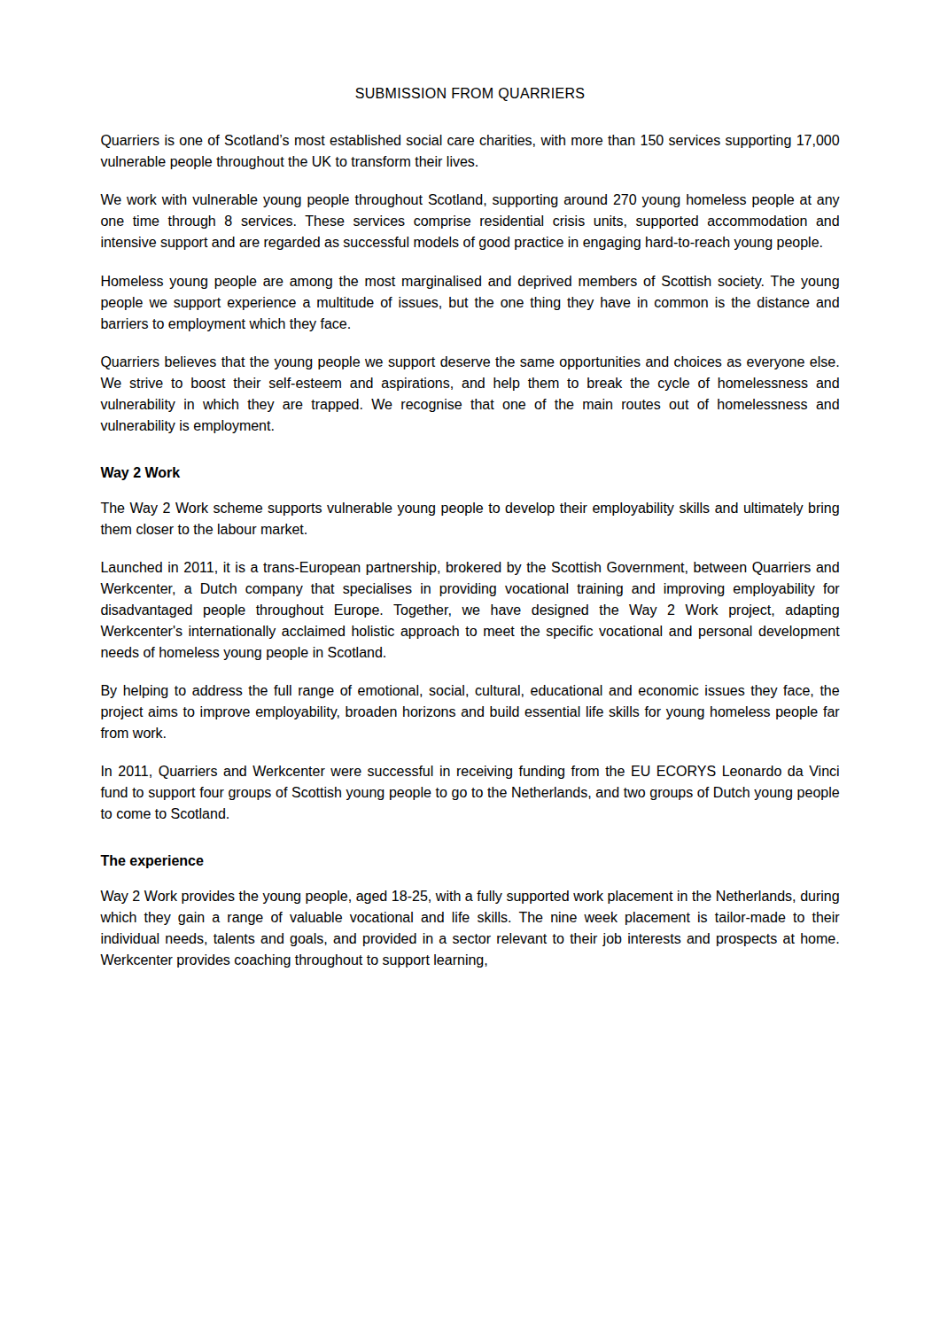SUBMISSION FROM QUARRIERS
Quarriers is one of Scotland’s most established social care charities, with more than 150 services supporting 17,000 vulnerable people throughout the UK to transform their lives.
We work with vulnerable young people throughout Scotland, supporting around 270 young homeless people at any one time through 8 services. These services comprise residential crisis units, supported accommodation and intensive support and are regarded as successful models of good practice in engaging hard-to-reach young people.
Homeless young people are among the most marginalised and deprived members of Scottish society. The young people we support experience a multitude of issues, but the one thing they have in common is the distance and barriers to employment which they face.
Quarriers believes that the young people we support deserve the same opportunities and choices as everyone else. We strive to boost their self-esteem and aspirations, and help them to break the cycle of homelessness and vulnerability in which they are trapped. We recognise that one of the main routes out of homelessness and vulnerability is employment.
Way 2 Work
The Way 2 Work scheme supports vulnerable young people to develop their employability skills and ultimately bring them closer to the labour market.
Launched in 2011, it is a trans-European partnership, brokered by the Scottish Government, between Quarriers and Werkcenter, a Dutch company that specialises in providing vocational training and improving employability for disadvantaged people throughout Europe. Together, we have designed the Way 2 Work project, adapting Werkcenter's internationally acclaimed holistic approach to meet the specific vocational and personal development needs of homeless young people in Scotland.
By helping to address the full range of emotional, social, cultural, educational and economic issues they face, the project aims to improve employability, broaden horizons and build essential life skills for young homeless people far from work.
In 2011, Quarriers and Werkcenter were successful in receiving funding from the EU ECORYS Leonardo da Vinci fund to support four groups of Scottish young people to go to the Netherlands, and two groups of Dutch young people to come to Scotland.
The experience
Way 2 Work provides the young people, aged 18-25, with a fully supported work placement in the Netherlands, during which they gain a range of valuable vocational and life skills. The nine week placement is tailor-made to their individual needs, talents and goals, and provided in a sector relevant to their job interests and prospects at home. Werkcenter provides coaching throughout to support learning,